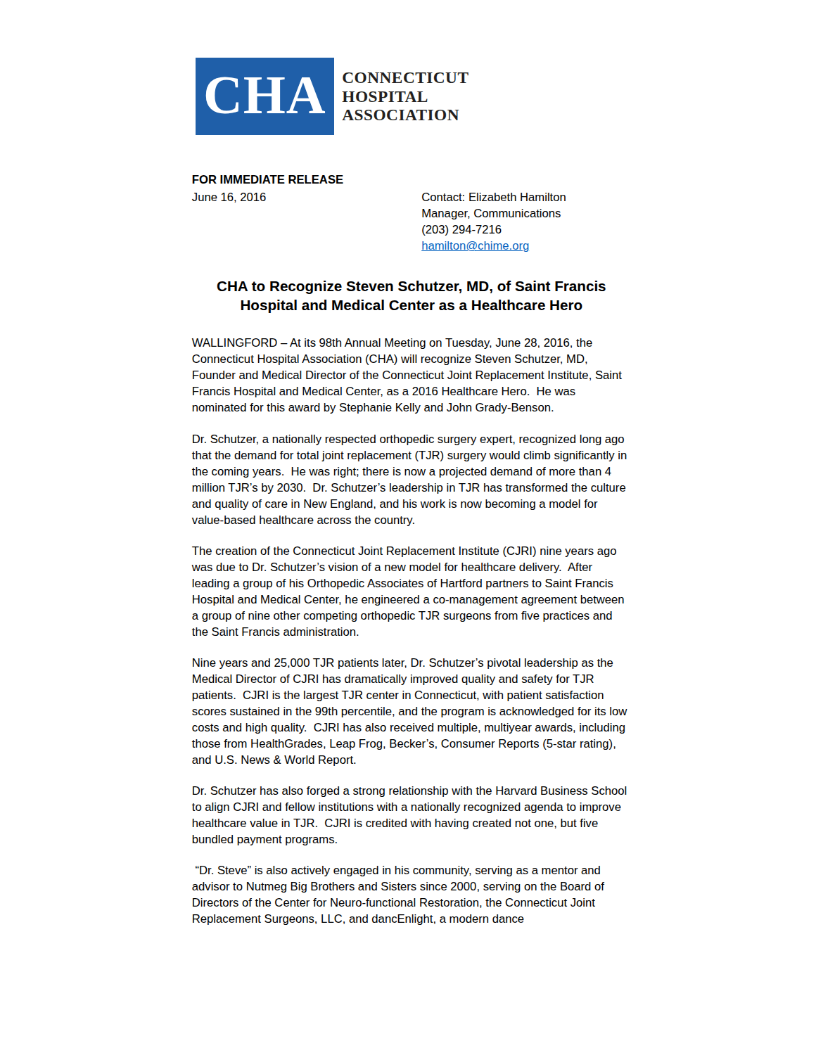CHA
Connecticut Hospital Association
FOR IMMEDIATE RELEASE
June 16, 2016
Contact: Elizabeth Hamilton
Manager, Communications
(203) 294-7216
hamilton@chime.org
CHA to Recognize Steven Schutzer, MD, of Saint Francis Hospital and Medical Center as a Healthcare Hero
WALLINGFORD – At its 98th Annual Meeting on Tuesday, June 28, 2016, the Connecticut Hospital Association (CHA) will recognize Steven Schutzer, MD, Founder and Medical Director of the Connecticut Joint Replacement Institute, Saint Francis Hospital and Medical Center, as a 2016 Healthcare Hero. He was nominated for this award by Stephanie Kelly and John Grady-Benson.
Dr. Schutzer, a nationally respected orthopedic surgery expert, recognized long ago that the demand for total joint replacement (TJR) surgery would climb significantly in the coming years. He was right; there is now a projected demand of more than 4 million TJR’s by 2030. Dr. Schutzer’s leadership in TJR has transformed the culture and quality of care in New England, and his work is now becoming a model for value-based healthcare across the country.
The creation of the Connecticut Joint Replacement Institute (CJRI) nine years ago was due to Dr. Schutzer’s vision of a new model for healthcare delivery. After leading a group of his Orthopedic Associates of Hartford partners to Saint Francis Hospital and Medical Center, he engineered a co-management agreement between a group of nine other competing orthopedic TJR surgeons from five practices and the Saint Francis administration.
Nine years and 25,000 TJR patients later, Dr. Schutzer’s pivotal leadership as the Medical Director of CJRI has dramatically improved quality and safety for TJR patients. CJRI is the largest TJR center in Connecticut, with patient satisfaction scores sustained in the 99th percentile, and the program is acknowledged for its low costs and high quality. CJRI has also received multiple, multiyear awards, including those from HealthGrades, Leap Frog, Becker’s, Consumer Reports (5-star rating), and U.S. News & World Report.
Dr. Schutzer has also forged a strong relationship with the Harvard Business School to align CJRI and fellow institutions with a nationally recognized agenda to improve healthcare value in TJR. CJRI is credited with having created not one, but five bundled payment programs.
“Dr. Steve” is also actively engaged in his community, serving as a mentor and advisor to Nutmeg Big Brothers and Sisters since 2000, serving on the Board of Directors of the Center for Neuro-functional Restoration, the Connecticut Joint Replacement Surgeons, LLC, and dancEnlight, a modern dance